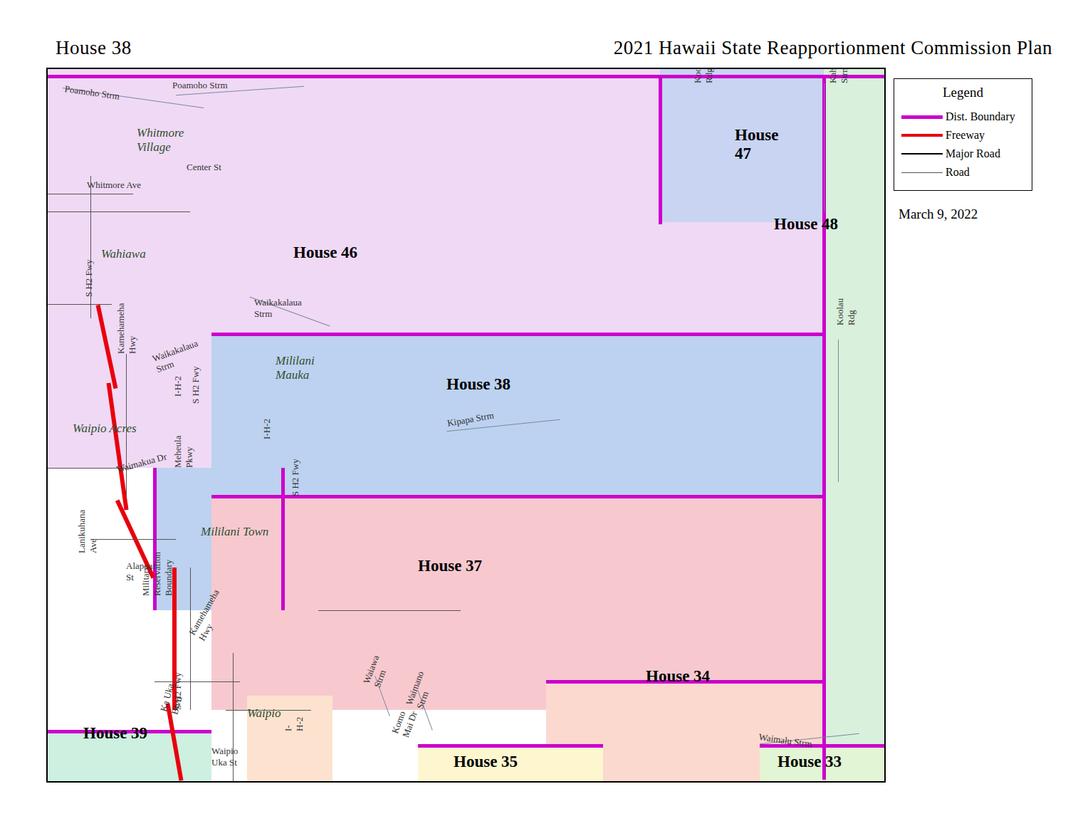House 38
2021 Hawaii State Reapportionment Commission Plan
House 46
House
47
House 48
House 38
House 37
House 34
House 39
House 35
House 33
Whitmore
Village
Wahiawa
Mililani
Mauka
Waipio Acres
Mililani Town
Waipio
Poamoho Strm
Poamoho Strm
Whitmore Ave
Center St
Waikakalaua
Strm
Waikakalaua
Strm
S H2 Fwy
Kamehameha
Hwy
I-H-2
S H2 Fwy
I-H-2
S H2 Fwy
Waimakua Dr
Meheula
Pkwy
Lanikuhana
Ave
Alapoai
St
Military
Reservation
Boundary
Kamehameha
Hwy
S H2 Fwy
I-
H-2
Ka Uka
Blvd
Waipio
Uka St
Kipapa Strm
Koolau
Rdg
Kahana
Strm
Koolau
Rdg
Waiawa
Strm
Waimano
Strm
Komo
Mai Dr
Waimalu Strm
Legend
| | Dist. Boundary |
| | Freeway |
| | Major Road |
| | Road |
March 9, 2022